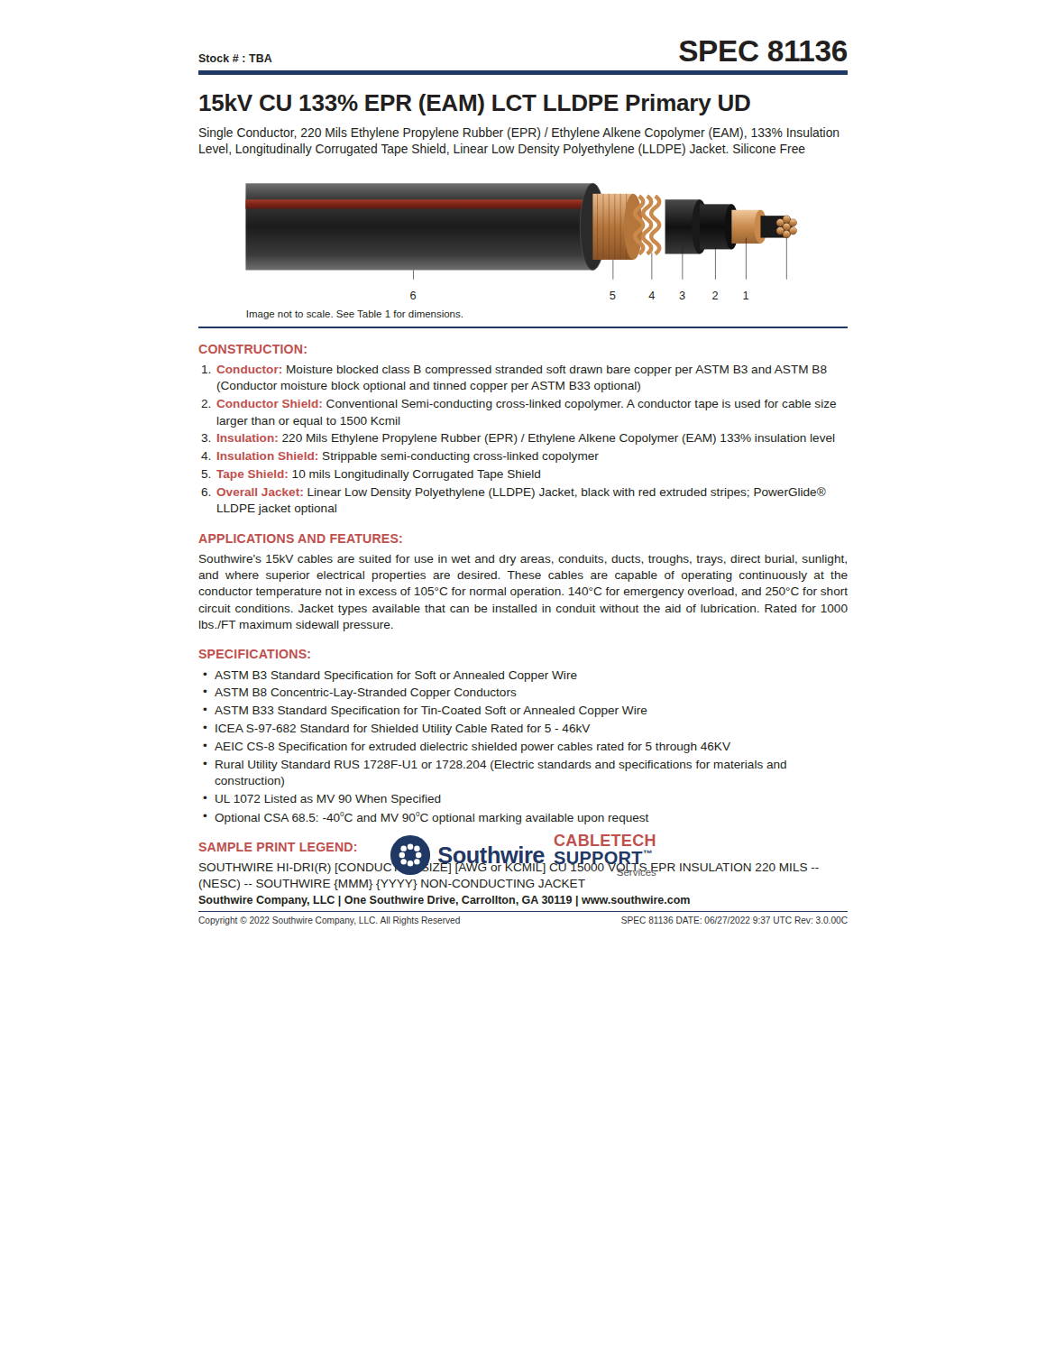Stock # : TBA
SPEC 81136
15kV CU 133% EPR (EAM) LCT LLDPE Primary UD
Single Conductor, 220 Mils Ethylene Propylene Rubber (EPR) / Ethylene Alkene Copolymer (EAM), 133% Insulation Level, Longitudinally Corrugated Tape Shield, Linear Low Density Polyethylene (LLDPE) Jacket. Silicone Free
6 5 4 3 2 1
Image not to scale. See Table 1 for dimensions.
CONSTRUCTION:
Conductor: Moisture blocked class B compressed stranded soft drawn bare copper per ASTM B3 and ASTM B8 (Conductor moisture block optional and tinned copper per ASTM B33 optional)
Conductor Shield: Conventional Semi-conducting cross-linked copolymer. A conductor tape is used for cable size larger than or equal to 1500 Kcmil
Insulation: 220 Mils Ethylene Propylene Rubber (EPR) / Ethylene Alkene Copolymer (EAM) 133% insulation level
Insulation Shield: Strippable semi-conducting cross-linked copolymer
Tape Shield: 10 mils Longitudinally Corrugated Tape Shield
Overall Jacket: Linear Low Density Polyethylene (LLDPE) Jacket, black with red extruded stripes; PowerGlide® LLDPE jacket optional
APPLICATIONS AND FEATURES:
Southwire's 15kV cables are suited for use in wet and dry areas, conduits, ducts, troughs, trays, direct burial, sunlight, and where superior electrical properties are desired. These cables are capable of operating continuously at the conductor temperature not in excess of 105°C for normal operation. 140°C for emergency overload, and 250°C for short circuit conditions. Jacket types available that can be installed in conduit without the aid of lubrication. Rated for 1000 lbs./FT maximum sidewall pressure.
SPECIFICATIONS:
ASTM B3 Standard Specification for Soft or Annealed Copper Wire
ASTM B8 Concentric-Lay-Stranded Copper Conductors
ASTM B33 Standard Specification for Tin-Coated Soft or Annealed Copper Wire
ICEA S-97-682 Standard for Shielded Utility Cable Rated for 5 - 46kV
AEIC CS-8 Specification for extruded dielectric shielded power cables rated for 5 through 46KV
Rural Utility Standard RUS 1728F-U1 or 1728.204 (Electric standards and specifications for materials and construction)
UL 1072 Listed as MV 90 When Specified
Optional CSA 68.5: -40oC and MV 90oC optional marking available upon request
SAMPLE PRINT LEGEND:
SOUTHWIRE HI-DRI(R) [CONDUCTOR SIZE] [AWG or KCMIL] CU 15000 VOLTS EPR INSULATION 220 MILS -- (NESC) -- SOUTHWIRE {MMM} {YYYY} NON-CONDUCTING JACKET
Southwire
CABLETECH
SUPPORT™
Services
Southwire Company, LLC | One Southwire Drive, Carrollton, GA 30119 | www.southwire.com
Copyright © 2022 Southwire Company, LLC. All Rights Reserved SPEC 81136 DATE: 06/27/2022 9:37 UTC Rev: 3.0.00C